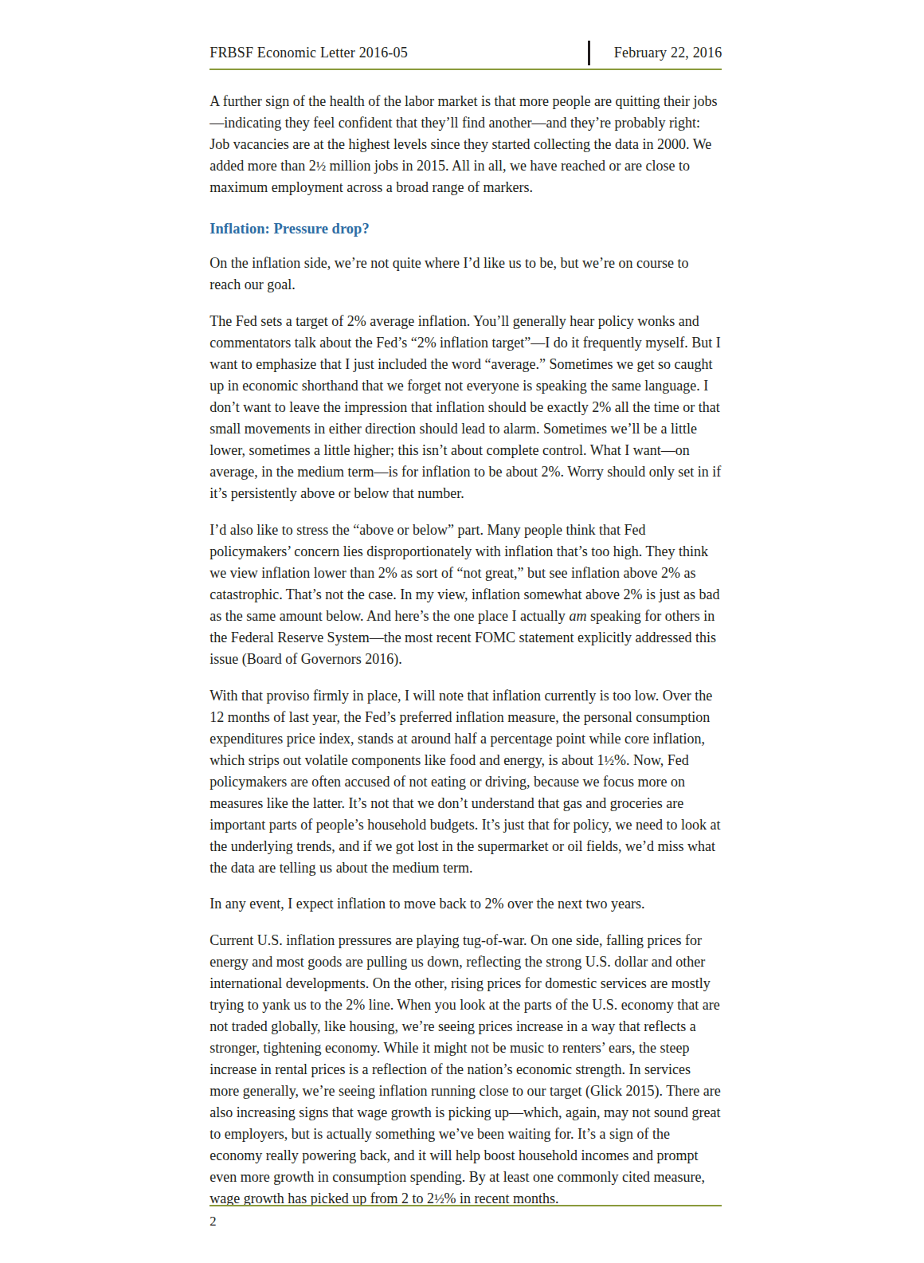FRBSF Economic Letter 2016-05 February 22, 2016
A further sign of the health of the labor market is that more people are quitting their jobs—indicating they feel confident that they’ll find another—and they’re probably right: Job vacancies are at the highest levels since they started collecting the data in 2000. We added more than 2½ million jobs in 2015. All in all, we have reached or are close to maximum employment across a broad range of markers.
Inflation: Pressure drop?
On the inflation side, we’re not quite where I’d like us to be, but we’re on course to reach our goal.
The Fed sets a target of 2% average inflation. You’ll generally hear policy wonks and commentators talk about the Fed’s “2% inflation target”—I do it frequently myself. But I want to emphasize that I just included the word “average.” Sometimes we get so caught up in economic shorthand that we forget not everyone is speaking the same language. I don’t want to leave the impression that inflation should be exactly 2% all the time or that small movements in either direction should lead to alarm. Sometimes we’ll be a little lower, sometimes a little higher; this isn’t about complete control. What I want—on average, in the medium term—is for inflation to be about 2%. Worry should only set in if it’s persistently above or below that number.
I’d also like to stress the “above or below” part. Many people think that Fed policymakers’ concern lies disproportionately with inflation that’s too high. They think we view inflation lower than 2% as sort of “not great,” but see inflation above 2% as catastrophic. That’s not the case. In my view, inflation somewhat above 2% is just as bad as the same amount below. And here’s the one place I actually am speaking for others in the Federal Reserve System—the most recent FOMC statement explicitly addressed this issue (Board of Governors 2016).
With that proviso firmly in place, I will note that inflation currently is too low. Over the 12 months of last year, the Fed’s preferred inflation measure, the personal consumption expenditures price index, stands at around half a percentage point while core inflation, which strips out volatile components like food and energy, is about 1½%. Now, Fed policymakers are often accused of not eating or driving, because we focus more on measures like the latter. It’s not that we don’t understand that gas and groceries are important parts of people’s household budgets. It’s just that for policy, we need to look at the underlying trends, and if we got lost in the supermarket or oil fields, we’d miss what the data are telling us about the medium term.
In any event, I expect inflation to move back to 2% over the next two years.
Current U.S. inflation pressures are playing tug-of-war. On one side, falling prices for energy and most goods are pulling us down, reflecting the strong U.S. dollar and other international developments. On the other, rising prices for domestic services are mostly trying to yank us to the 2% line. When you look at the parts of the U.S. economy that are not traded globally, like housing, we’re seeing prices increase in a way that reflects a stronger, tightening economy. While it might not be music to renters’ ears, the steep increase in rental prices is a reflection of the nation’s economic strength. In services more generally, we’re seeing inflation running close to our target (Glick 2015). There are also increasing signs that wage growth is picking up—which, again, may not sound great to employers, but is actually something we’ve been waiting for. It’s a sign of the economy really powering back, and it will help boost household incomes and prompt even more growth in consumption spending. By at least one commonly cited measure, wage growth has picked up from 2 to 2½% in recent months.
2